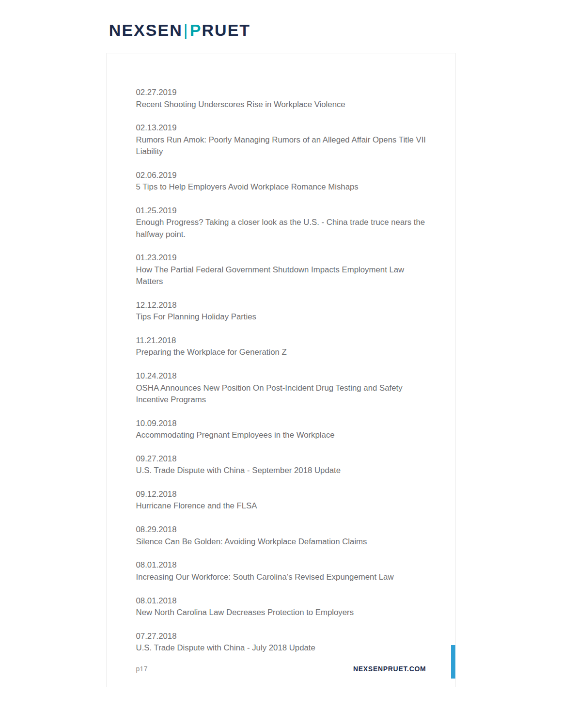NEXSEN|PRUET
02.27.2019
Recent Shooting Underscores Rise in Workplace Violence
02.13.2019
Rumors Run Amok: Poorly Managing Rumors of an Alleged Affair Opens Title VII Liability
02.06.2019
5 Tips to Help Employers Avoid Workplace Romance Mishaps
01.25.2019
Enough Progress? Taking a closer look as the U.S. - China trade truce nears the halfway point.
01.23.2019
How The Partial Federal Government Shutdown Impacts Employment Law Matters
12.12.2018
Tips For Planning Holiday Parties
11.21.2018
Preparing the Workplace for Generation Z
10.24.2018
OSHA Announces New Position On Post-Incident Drug Testing and Safety Incentive Programs
10.09.2018
Accommodating Pregnant Employees in the Workplace
09.27.2018
U.S. Trade Dispute with China - September 2018 Update
09.12.2018
Hurricane Florence and the FLSA
08.29.2018
Silence Can Be Golden: Avoiding Workplace Defamation Claims
08.01.2018
Increasing Our Workforce: South Carolina’s Revised Expungement Law
08.01.2018
New North Carolina Law Decreases Protection to Employers
07.27.2018
U.S. Trade Dispute with China - July 2018 Update
p17 NEXSENPRUET.COM